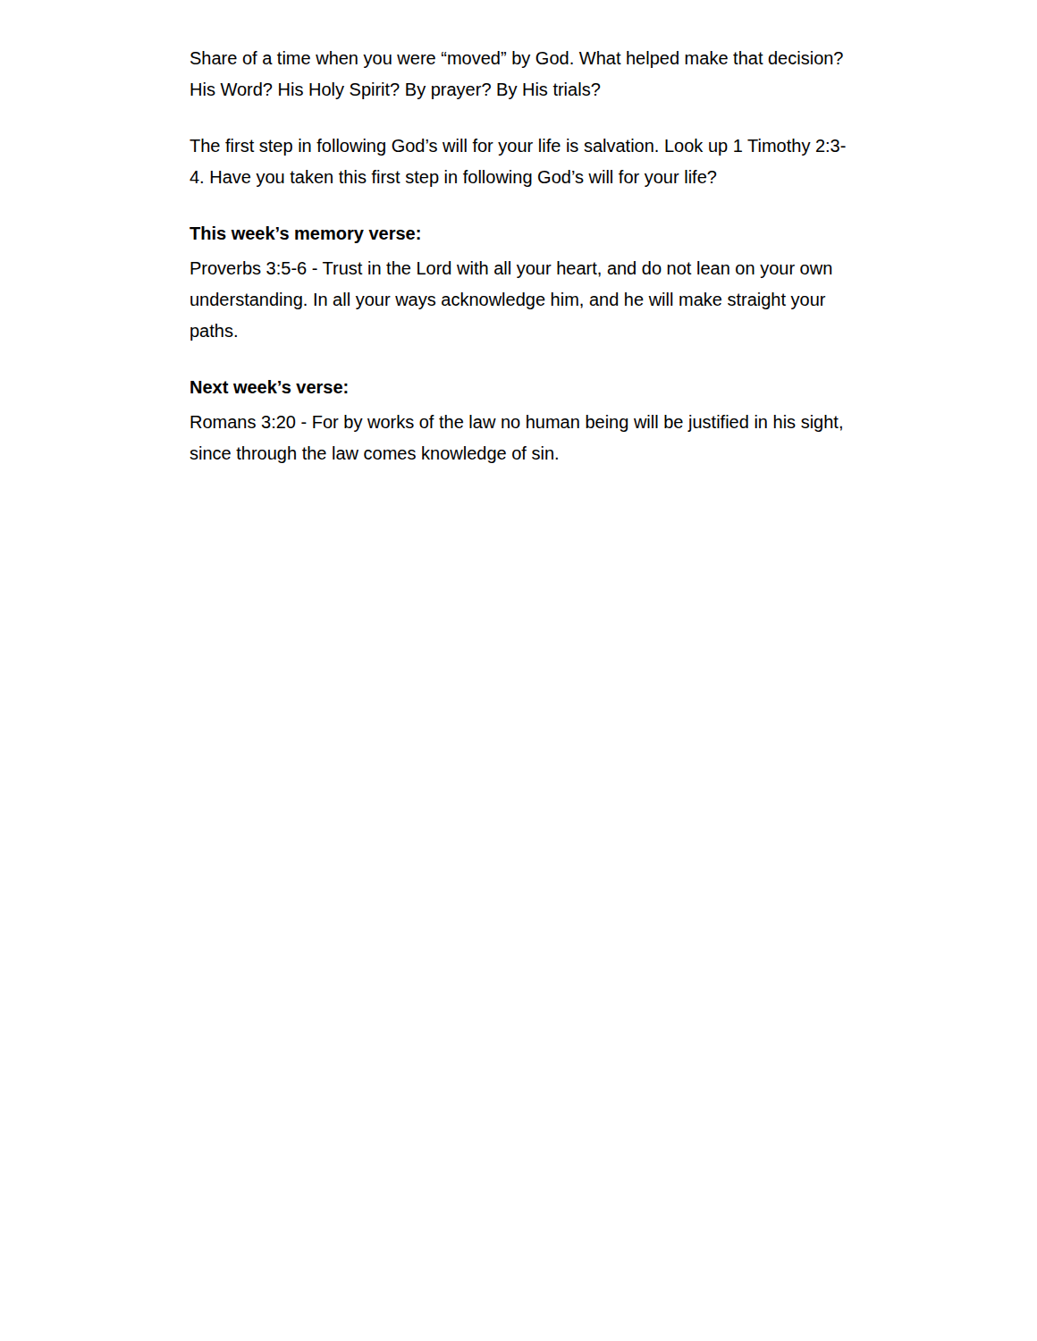Share of a time when you were “moved” by God. What helped make that decision? His Word? His Holy Spirit? By prayer? By His trials?
The first step in following God’s will for your life is salvation. Look up 1 Timothy 2:3-4. Have you taken this first step in following God’s will for your life?
This week’s memory verse:
Proverbs 3:5-6 - Trust in the Lord with all your heart, and do not lean on your own understanding. In all your ways acknowledge him, and he will make straight your paths.
Next week’s verse:
Romans 3:20 - For by works of the law no human being will be justified in his sight, since through the law comes knowledge of sin.